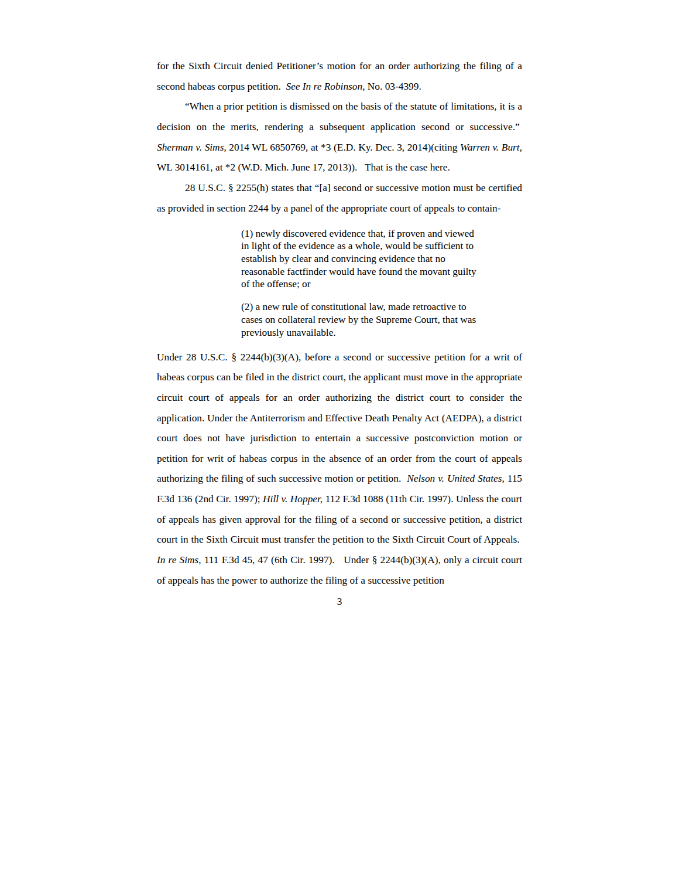for the Sixth Circuit denied Petitioner’s motion for an order authorizing the filing of a second habeas corpus petition. See In re Robinson, No. 03-4399.
“When a prior petition is dismissed on the basis of the statute of limitations, it is a decision on the merits, rendering a subsequent application second or successive.” Sherman v. Sims, 2014 WL 6850769, at *3 (E.D. Ky. Dec. 3, 2014)(citing Warren v. Burt, WL 3014161, at *2 (W.D. Mich. June 17, 2013)). That is the case here.
28 U.S.C. § 2255(h) states that “[a] second or successive motion must be certified as provided in section 2244 by a panel of the appropriate court of appeals to contain-
(1) newly discovered evidence that, if proven and viewed in light of the evidence as a whole, would be sufficient to establish by clear and convincing evidence that no reasonable factfinder would have found the movant guilty of the offense; or
(2) a new rule of constitutional law, made retroactive to cases on collateral review by the Supreme Court, that was previously unavailable.
Under 28 U.S.C. § 2244(b)(3)(A), before a second or successive petition for a writ of habeas corpus can be filed in the district court, the applicant must move in the appropriate circuit court of appeals for an order authorizing the district court to consider the application. Under the Antiterrorism and Effective Death Penalty Act (AEDPA), a district court does not have jurisdiction to entertain a successive postconviction motion or petition for writ of habeas corpus in the absence of an order from the court of appeals authorizing the filing of such successive motion or petition. Nelson v. United States, 115 F.3d 136 (2nd Cir. 1997); Hill v. Hopper, 112 F.3d 1088 (11th Cir. 1997). Unless the court of appeals has given approval for the filing of a second or successive petition, a district court in the Sixth Circuit must transfer the petition to the Sixth Circuit Court of Appeals. In re Sims, 111 F.3d 45, 47 (6th Cir. 1997). Under § 2244(b)(3)(A), only a circuit court of appeals has the power to authorize the filing of a successive petition
3